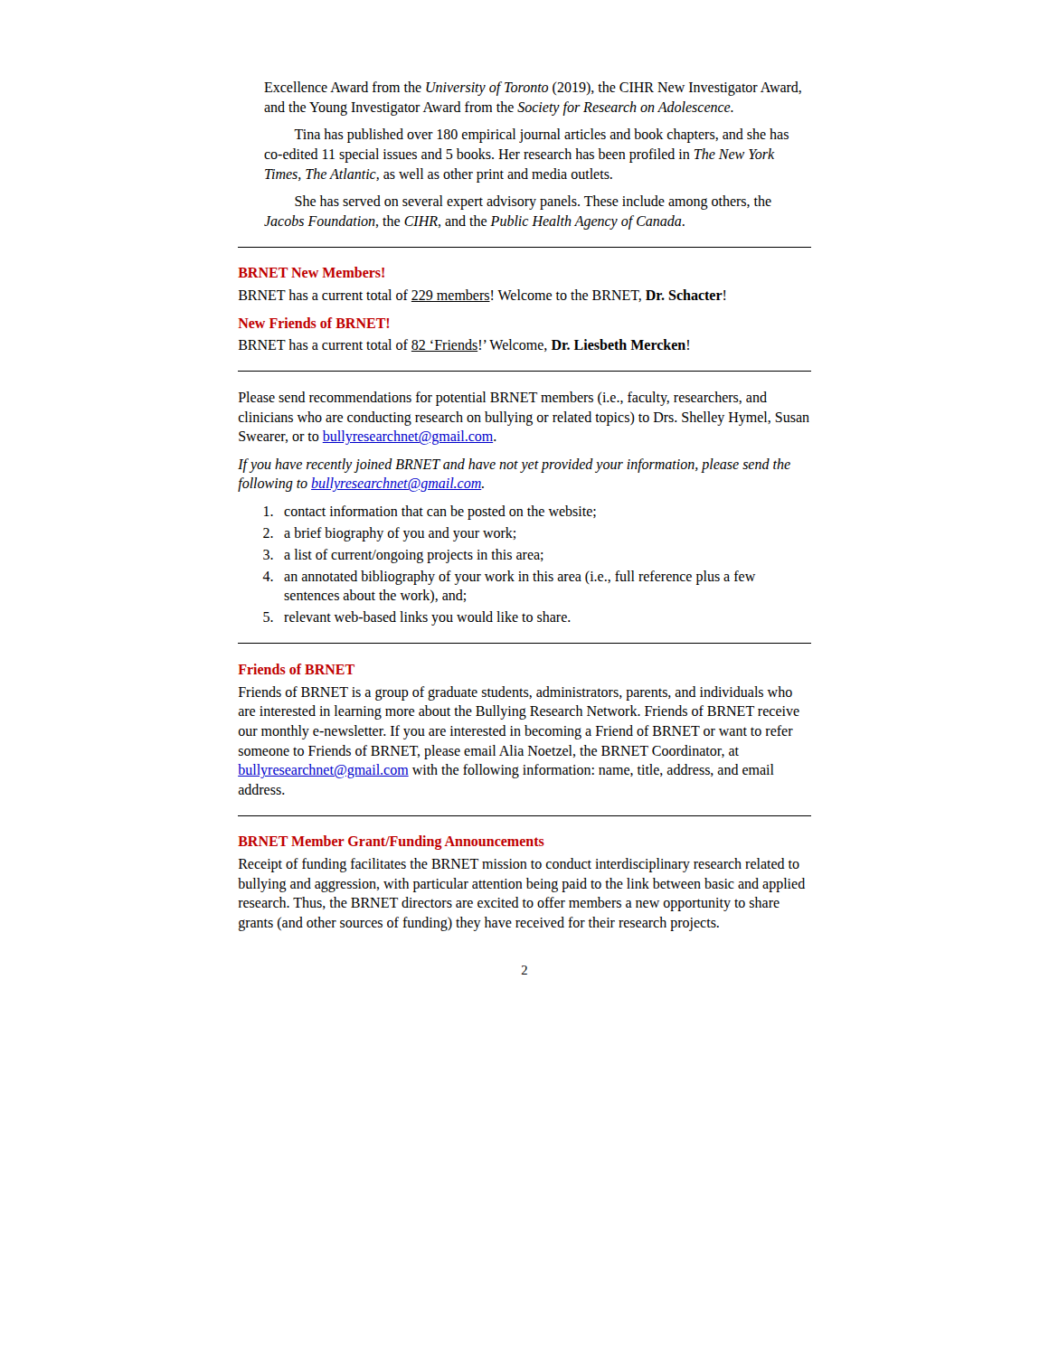Excellence Award from the University of Toronto (2019), the CIHR New Investigator Award, and the Young Investigator Award from the Society for Research on Adolescence.
Tina has published over 180 empirical journal articles and book chapters, and she has co-edited 11 special issues and 5 books. Her research has been profiled in The New York Times, The Atlantic, as well as other print and media outlets.
She has served on several expert advisory panels. These include among others, the Jacobs Foundation, the CIHR, and the Public Health Agency of Canada.
BRNET New Members!
BRNET has a current total of 229 members! Welcome to the BRNET, Dr. Schacter!
New Friends of BRNET!
BRNET has a current total of 82 ‘Friends!’ Welcome, Dr. Liesbeth Mercken!
Please send recommendations for potential BRNET members (i.e., faculty, researchers, and clinicians who are conducting research on bullying or related topics) to Drs. Shelley Hymel, Susan Swearer, or to bullyresearchnet@gmail.com.
If you have recently joined BRNET and have not yet provided your information, please send the following to bullyresearchnet@gmail.com.
contact information that can be posted on the website;
a brief biography of you and your work;
a list of current/ongoing projects in this area;
an annotated bibliography of your work in this area (i.e., full reference plus a few sentences about the work), and;
relevant web-based links you would like to share.
Friends of BRNET
Friends of BRNET is a group of graduate students, administrators, parents, and individuals who are interested in learning more about the Bullying Research Network. Friends of BRNET receive our monthly e-newsletter. If you are interested in becoming a Friend of BRNET or want to refer someone to Friends of BRNET, please email Alia Noetzel, the BRNET Coordinator, at bullyresearchnet@gmail.com with the following information: name, title, address, and email address.
BRNET Member Grant/Funding Announcements
Receipt of funding facilitates the BRNET mission to conduct interdisciplinary research related to bullying and aggression, with particular attention being paid to the link between basic and applied research. Thus, the BRNET directors are excited to offer members a new opportunity to share grants (and other sources of funding) they have received for their research projects.
2